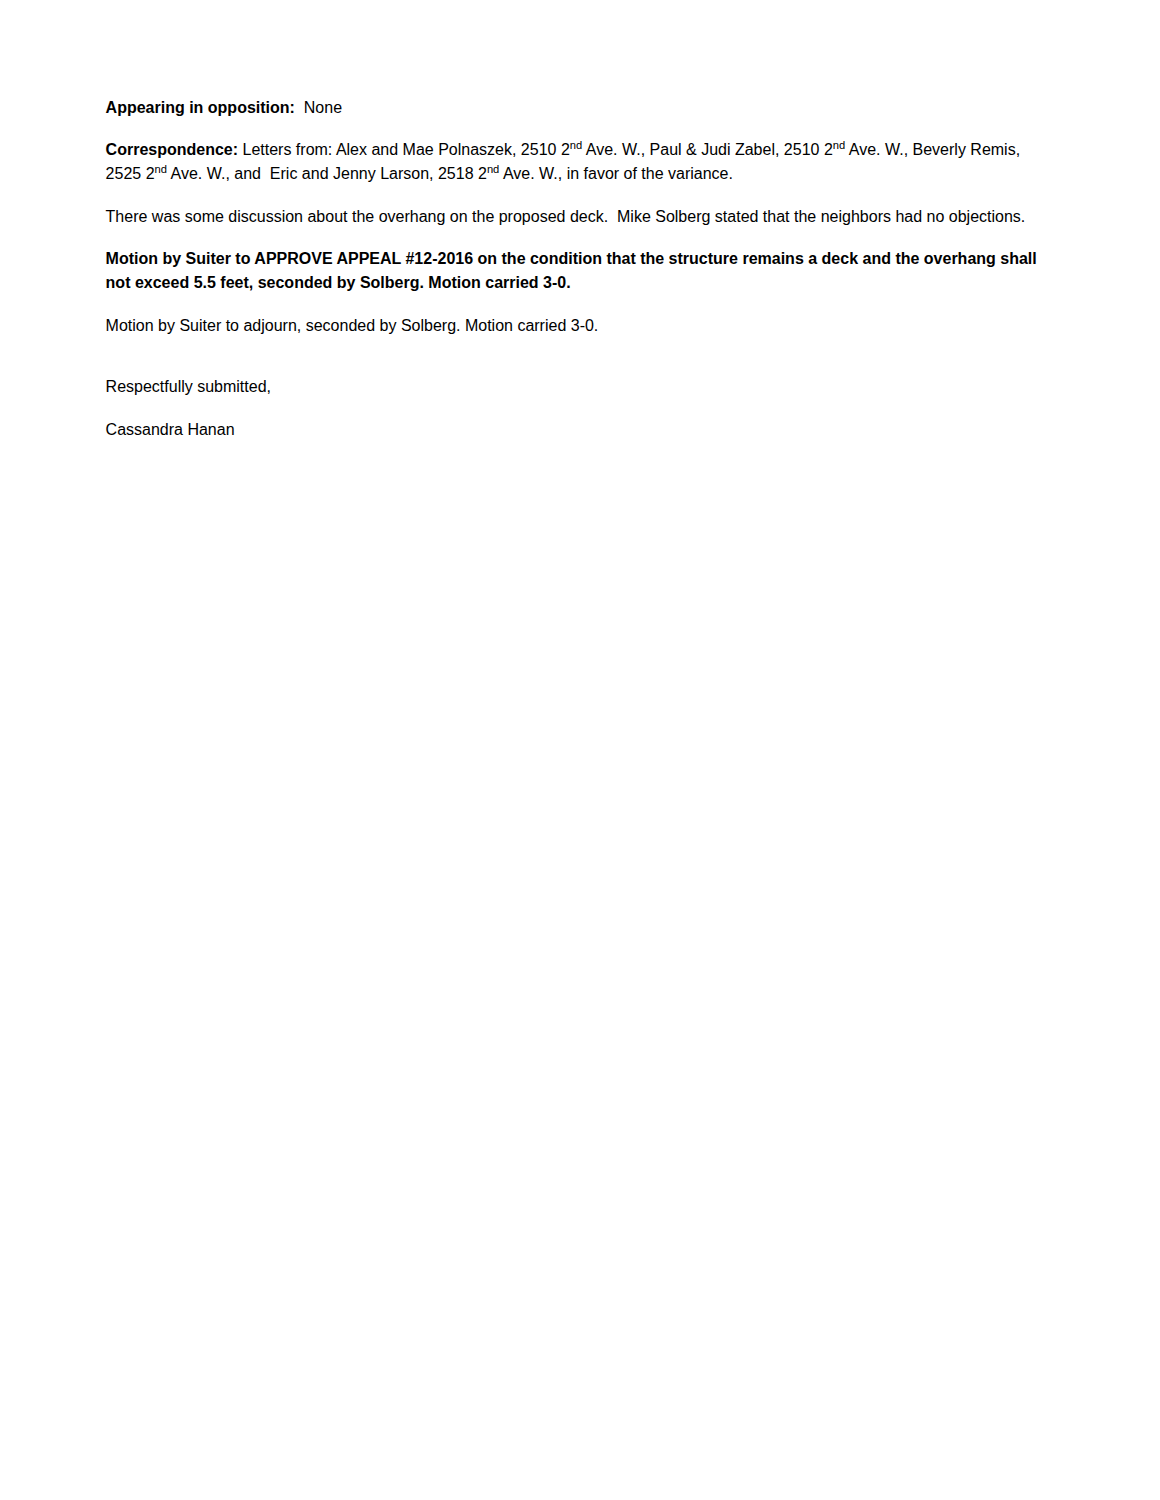Appearing in opposition: None
Correspondence: Letters from: Alex and Mae Polnaszek, 2510 2nd Ave. W., Paul & Judi Zabel, 2510 2nd Ave. W., Beverly Remis, 2525 2nd Ave. W., and Eric and Jenny Larson, 2518 2nd Ave. W., in favor of the variance.
There was some discussion about the overhang on the proposed deck. Mike Solberg stated that the neighbors had no objections.
Motion by Suiter to APPROVE APPEAL #12-2016 on the condition that the structure remains a deck and the overhang shall not exceed 5.5 feet, seconded by Solberg. Motion carried 3-0.
Motion by Suiter to adjourn, seconded by Solberg. Motion carried 3-0.
Respectfully submitted,
Cassandra Hanan